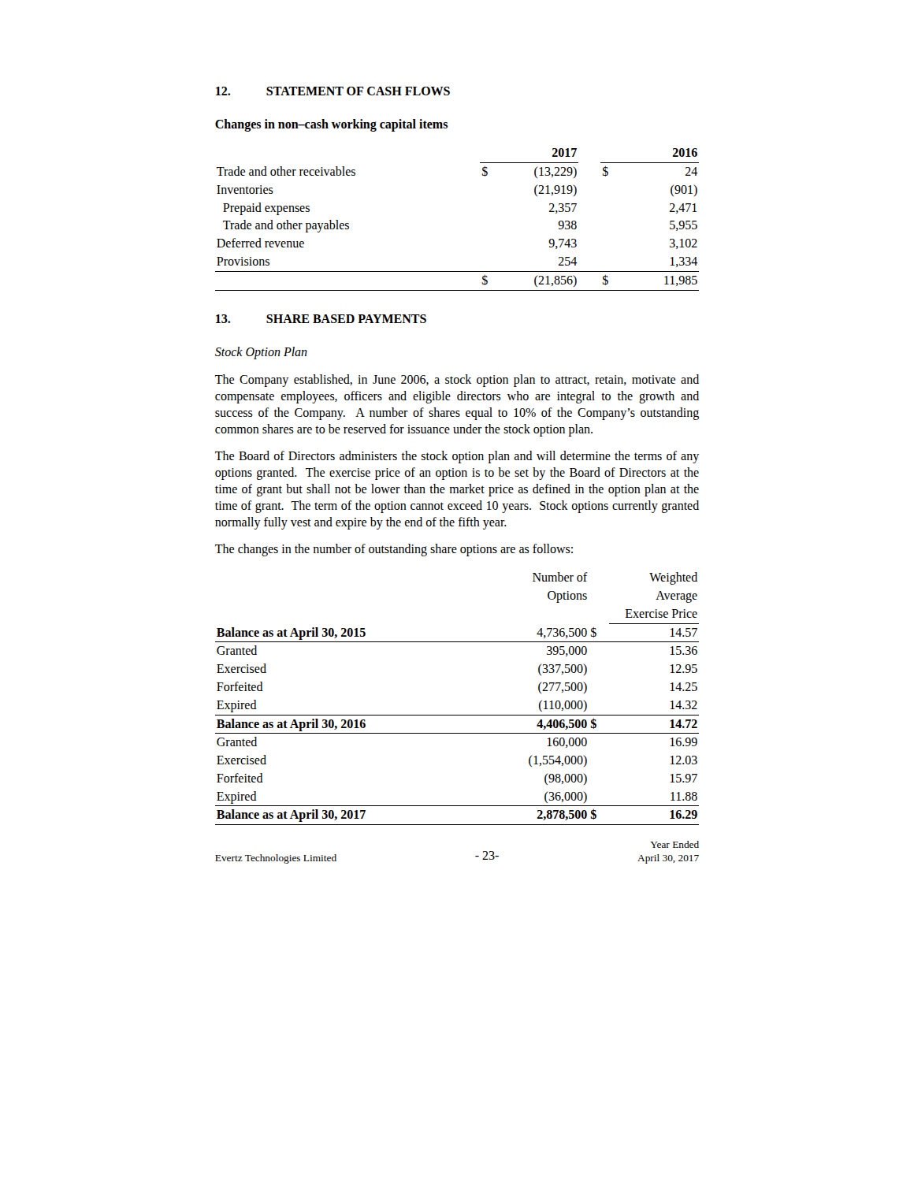12.
STATEMENT OF CASH FLOWS
Changes in non–cash working capital items
| | | 2017 | | 2016 |
| Trade and other receivables | | $ | (13,229) | | $ | 24 |
| Inventories | | | (21,919) | | | (901) |
| Prepaid expenses | | | 2,357 | | | 2,471 |
| Trade and other payables | | | 938 | | | 5,955 |
| Deferred revenue | | | 9,743 | | | 3,102 |
| Provisions | | | 254 | | | 1,334 |
| | | $ | (21,856) | | $ | 11,985 |
13.
SHARE BASED PAYMENTS
Stock Option Plan
The Company established, in June 2006, a stock option plan to attract, retain, motivate and compensate employees, officers and eligible directors who are integral to the growth and success of the Company. A number of shares equal to 10% of the Company’s outstanding common shares are to be reserved for issuance under the stock option plan.
The Board of Directors administers the stock option plan and will determine the terms of any options granted. The exercise price of an option is to be set by the Board of Directors at the time of grant but shall not be lower than the market price as defined in the option plan at the time of grant. The term of the option cannot exceed 10 years. Stock options currently granted normally fully vest and expire by the end of the fifth year.
The changes in the number of outstanding share options are as follows:
| | Number of | | Weighted |
| | Options | | Average |
| | | | Exercise Price |
| Balance as at April 30, 2015 | 4,736,500 | $ | 14.57 |
| Granted | 395,000 | | 15.36 |
| Exercised | (337,500) | | 12.95 |
| Forfeited | (277,500) | | 14.25 |
| Expired | (110,000) | | 14.32 |
| Balance as at April 30, 2016 | 4,406,500 | $ | 14.72 |
| Granted | 160,000 | | 16.99 |
| Exercised | (1,554,000) | | 12.03 |
| Forfeited | (98,000) | | 15.97 |
| Expired | (36,000) | | 11.88 |
| Balance as at April 30, 2017 | 2,878,500 | $ | 16.29 |
Evertz Technologies Limited
- 23-
Year Ended
April 30, 2017